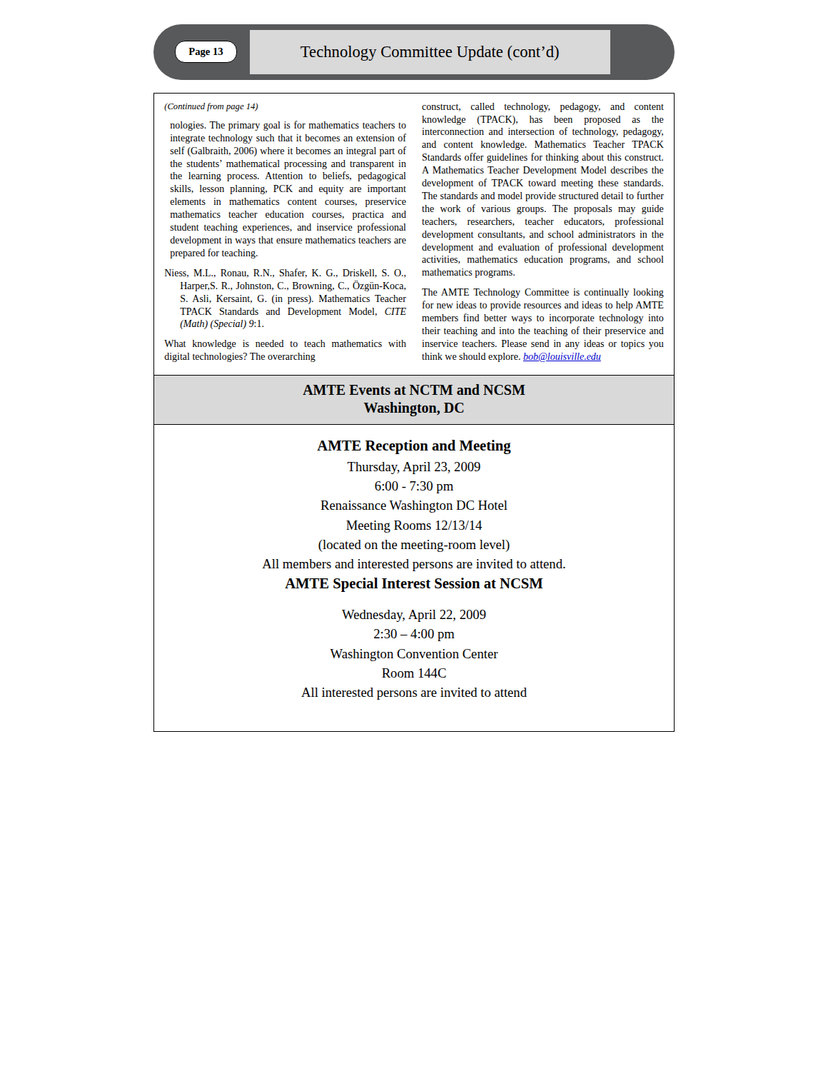Page 13
Technology Committee Update (cont’d)
(Continued from page 14)
nologies. The primary goal is for mathematics teachers to integrate technology such that it becomes an extension of self (Galbraith, 2006) where it becomes an integral part of the students’ mathematical processing and transparent in the learning process. Attention to beliefs, pedagogical skills, lesson planning, PCK and equity are important elements in mathematics content courses, preservice mathematics teacher education courses, practica and student teaching experiences, and inservice professional development in ways that ensure mathematics teachers are prepared for teaching.
Niess, M.L., Ronau, R.N., Shafer, K. G., Driskell, S. O., Harper,S. R., Johnston, C., Browning, C., Özgün-Koca, S. Asli, Kersaint, G. (in press). Mathematics Teacher TPACK Standards and Development Model, CITE (Math) (Special) 9:1.
What knowledge is needed to teach mathematics with digital technologies? The overarching
construct, called technology, pedagogy, and content knowledge (TPACK), has been proposed as the interconnection and intersection of technology, pedagogy, and content knowledge. Mathematics Teacher TPACK Standards offer guidelines for thinking about this construct. A Mathematics Teacher Development Model describes the development of TPACK toward meeting these standards. The standards and model provide structured detail to further the work of various groups. The proposals may guide teachers, researchers, teacher educators, professional development consultants, and school administrators in the development and evaluation of professional development activities, mathematics education programs, and school mathematics programs.
The AMTE Technology Committee is continually looking for new ideas to provide resources and ideas to help AMTE members find better ways to incorporate technology into their teaching and into the teaching of their preservice and inservice teachers. Please send in any ideas or topics you think we should explore. bob@louisville.edu
AMTE Events at NCTM and NCSM
Washington, DC
AMTE Reception and Meeting
Thursday, April 23, 2009
6:00 - 7:30 pm
Renaissance Washington DC Hotel
Meeting Rooms 12/13/14
(located on the meeting-room level)
All members and interested persons are invited to attend.
AMTE Special Interest Session at NCSM
Wednesday, April 22, 2009
2:30 – 4:00 pm
Washington Convention Center
Room 144C
All interested persons are invited to attend